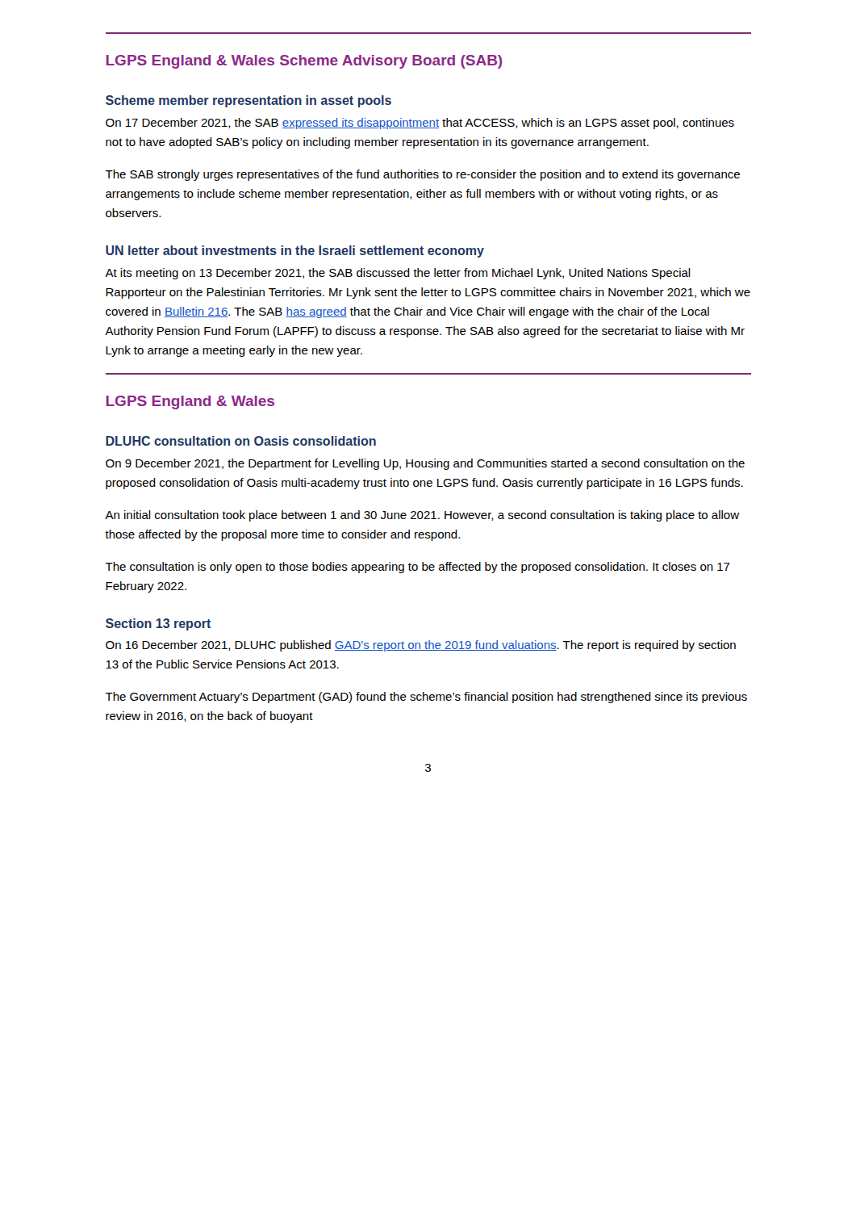LGPS England & Wales Scheme Advisory Board (SAB)
Scheme member representation in asset pools
On 17 December 2021, the SAB expressed its disappointment that ACCESS, which is an LGPS asset pool, continues not to have adopted SAB’s policy on including member representation in its governance arrangement.
The SAB strongly urges representatives of the fund authorities to re-consider the position and to extend its governance arrangements to include scheme member representation, either as full members with or without voting rights, or as observers.
UN letter about investments in the Israeli settlement economy
At its meeting on 13 December 2021, the SAB discussed the letter from Michael Lynk, United Nations Special Rapporteur on the Palestinian Territories. Mr Lynk sent the letter to LGPS committee chairs in November 2021, which we covered in Bulletin 216. The SAB has agreed that the Chair and Vice Chair will engage with the chair of the Local Authority Pension Fund Forum (LAPFF) to discuss a response. The SAB also agreed for the secretariat to liaise with Mr Lynk to arrange a meeting early in the new year.
LGPS England & Wales
DLUHC consultation on Oasis consolidation
On 9 December 2021, the Department for Levelling Up, Housing and Communities started a second consultation on the proposed consolidation of Oasis multi-academy trust into one LGPS fund. Oasis currently participate in 16 LGPS funds.
An initial consultation took place between 1 and 30 June 2021. However, a second consultation is taking place to allow those affected by the proposal more time to consider and respond.
The consultation is only open to those bodies appearing to be affected by the proposed consolidation. It closes on 17 February 2022.
Section 13 report
On 16 December 2021, DLUHC published GAD's report on the 2019 fund valuations. The report is required by section 13 of the Public Service Pensions Act 2013.
The Government Actuary’s Department (GAD) found the scheme’s financial position had strengthened since its previous review in 2016, on the back of buoyant
3